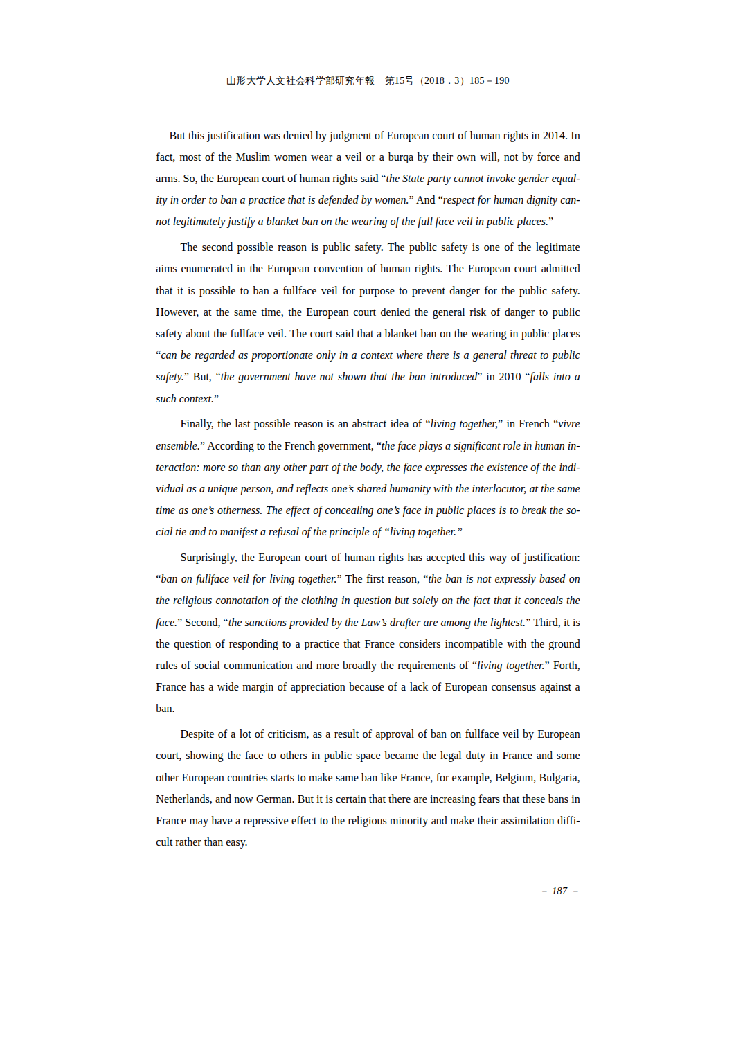山形大学人文社会科学部研究年報　第15号（2018．3）185－190
But this justification was denied by judgment of European court of human rights in 2014. In fact, most of the Muslim women wear a veil or a burqa by their own will, not by force and arms. So, the European court of human rights said “the State party cannot invoke gender equality in order to ban a practice that is defended by women.” And “respect for human dignity cannot legitimately justify a blanket ban on the wearing of the full face veil in public places.”
The second possible reason is public safety. The public safety is one of the legitimate aims enumerated in the European convention of human rights. The European court admitted that it is possible to ban a fullface veil for purpose to prevent danger for the public safety. However, at the same time, the European court denied the general risk of danger to public safety about the fullface veil. The court said that a blanket ban on the wearing in public places “can be regarded as proportionate only in a context where there is a general threat to public safety.” But, “the government have not shown that the ban introduced” in 2010 “falls into a such context.”
Finally, the last possible reason is an abstract idea of “living together,” in French “vivre ensemble.” According to the French government, “the face plays a significant role in human interaction: more so than any other part of the body, the face expresses the existence of the individual as a unique person, and reflects one’s shared humanity with the interlocutor, at the same time as one’s otherness. The effect of concealing one’s face in public places is to break the social tie and to manifest a refusal of the principle of “living together.”
Surprisingly, the European court of human rights has accepted this way of justification: “ban on fullface veil for living together.” The first reason, “the ban is not expressly based on the religious connotation of the clothing in question but solely on the fact that it conceals the face.” Second, “the sanctions provided by the Law’s drafter are among the lightest.” Third, it is the question of responding to a practice that France considers incompatible with the ground rules of social communication and more broadly the requirements of “living together.” Forth, France has a wide margin of appreciation because of a lack of European consensus against a ban.
Despite of a lot of criticism, as a result of approval of ban on fullface veil by European court, showing the face to others in public space became the legal duty in France and some other European countries starts to make same ban like France, for example, Belgium, Bulgaria, Netherlands, and now German. But it is certain that there are increasing fears that these bans in France may have a repressive effect to the religious minority and make their assimilation difficult rather than easy.
－ 187 －